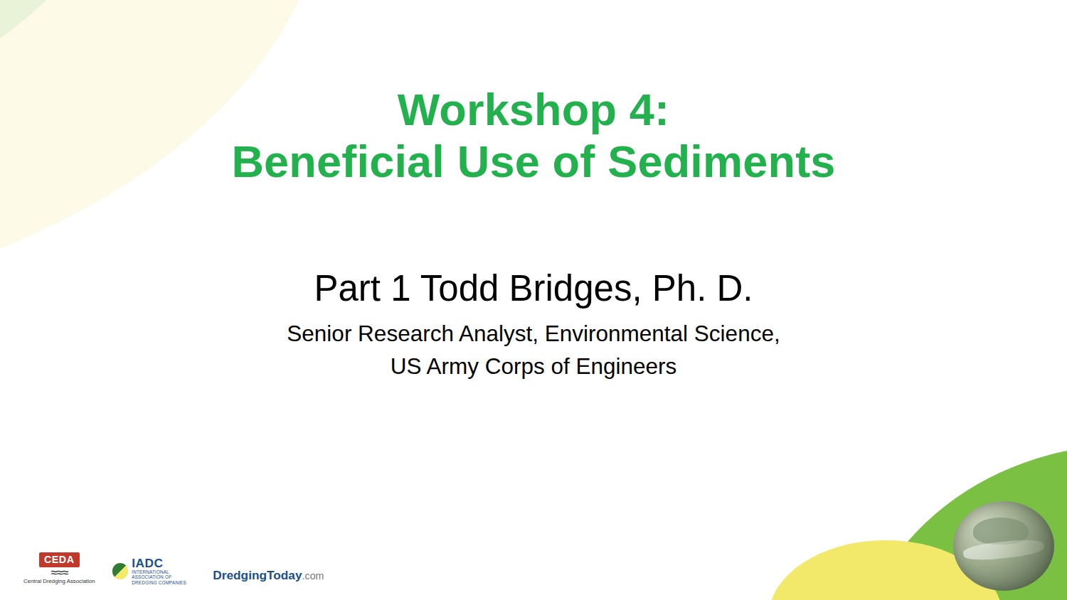Workshop 4:
Beneficial Use of Sediments
Part 1 Todd Bridges, Ph. D.
Senior Research Analyst, Environmental Science,
US Army Corps of Engineers
CEDA
≈≈≈
Central Dredging Association
IADC INTERNATIONAL ASSOCIATION OF DREDGING COMPANIES
DredgingToday.com